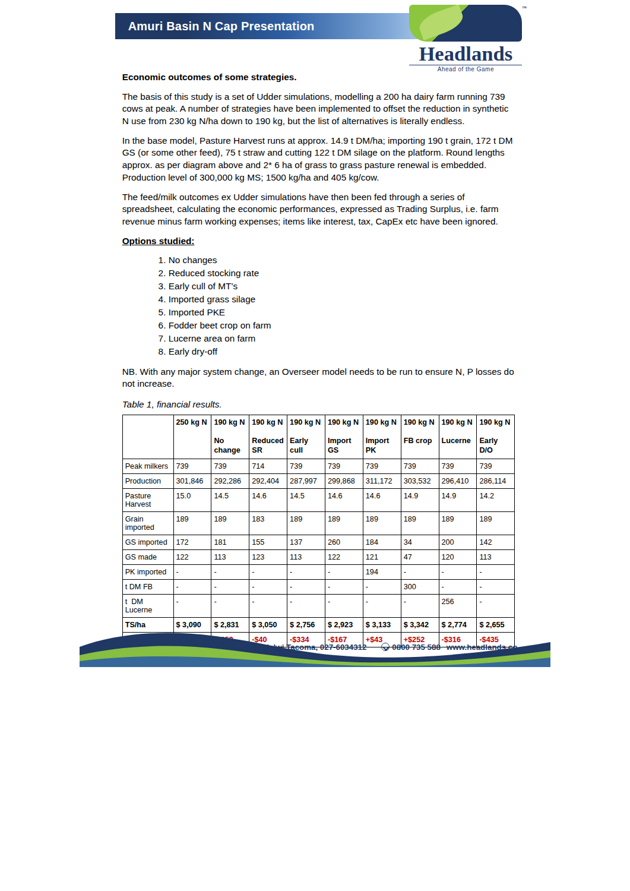Amuri Basin N Cap Presentation
Headlands™
Ahead of the Game
Economic outcomes of some strategies.
The basis of this study is a set of Udder simulations, modelling a 200 ha dairy farm running 739 cows at peak. A number of strategies have been implemented to offset the reduction in synthetic N use from 230 kg N/ha down to 190 kg, but the list of alternatives is literally endless.
In the base model, Pasture Harvest runs at approx. 14.9 t DM/ha; importing 190 t grain, 172 t DM GS (or some other feed), 75 t straw and cutting 122 t DM silage on the platform. Round lengths approx. as per diagram above and 2* 6 ha of grass to grass pasture renewal is embedded. Production level of 300,000 kg MS; 1500 kg/ha and 405 kg/cow.
The feed/milk outcomes ex Udder simulations have then been fed through a series of spreadsheet, calculating the economic performances, expressed as Trading Surplus, i.e. farm revenue minus farm working expenses; items like interest, tax, CapEx etc have been ignored.
Options studied:
No changes
Reduced stocking rate
Early cull of MT’s
Imported grass silage
Imported PKE
Fodder beet crop on farm
Lucerne area on farm
Early dry-off
NB. With any major system change, an Overseer model needs to be run to ensure N, P losses do not increase.
Table 1, financial results.
| | 250 kg N | 190 kg N No change | 190 kg N Reduced SR | 190 kg N Early cull | 190 kg N Import GS | 190 kg N Import PK | 190 kg N FB crop | 190 kg N Lucerne | 190 kg N Early D/O |
| --- | --- | --- | --- | --- | --- | --- | --- | --- | --- |
| Peak milkers | 739 | 739 | 714 | 739 | 739 | 739 | 739 | 739 | 739 |
| Production | 301,846 | 292,286 | 292,404 | 287,997 | 299,868 | 311,172 | 303,532 | 296,410 | 286,114 |
| Pasture Harvest | 15.0 | 14.5 | 14.6 | 14.5 | 14.6 | 14.6 | 14.9 | 14.9 | 14.2 |
| Grain imported | 189 | 189 | 183 | 189 | 189 | 189 | 189 | 189 | 189 |
| GS imported | 172 | 181 | 155 | 137 | 260 | 184 | 34 | 200 | 142 |
| GS made | 122 | 113 | 123 | 113 | 122 | 121 | 47 | 120 | 113 |
| PK imported | - | - | - | - | - | 194 | - | - | - |
| t DM FB | - | - | - | - | - | - | 300 | - | - |
| t DM Lucerne | - | - | - | - | - | - | - | 256 | - |
| TS/ha | $ 3,090 | $ 2,831 | $ 3,050 | $ 2,756 | $ 2,923 | $ 3,133 | $ 3,342 | $ 2,774 | $ 2,655 |
| Difference | | -$259 | -$40 | -$334 | -$167 | +$43 | +$252 | -$316 | -$435 |
Helwi Tacoma, 027-6034312
0800 735 588 www.headlands.co